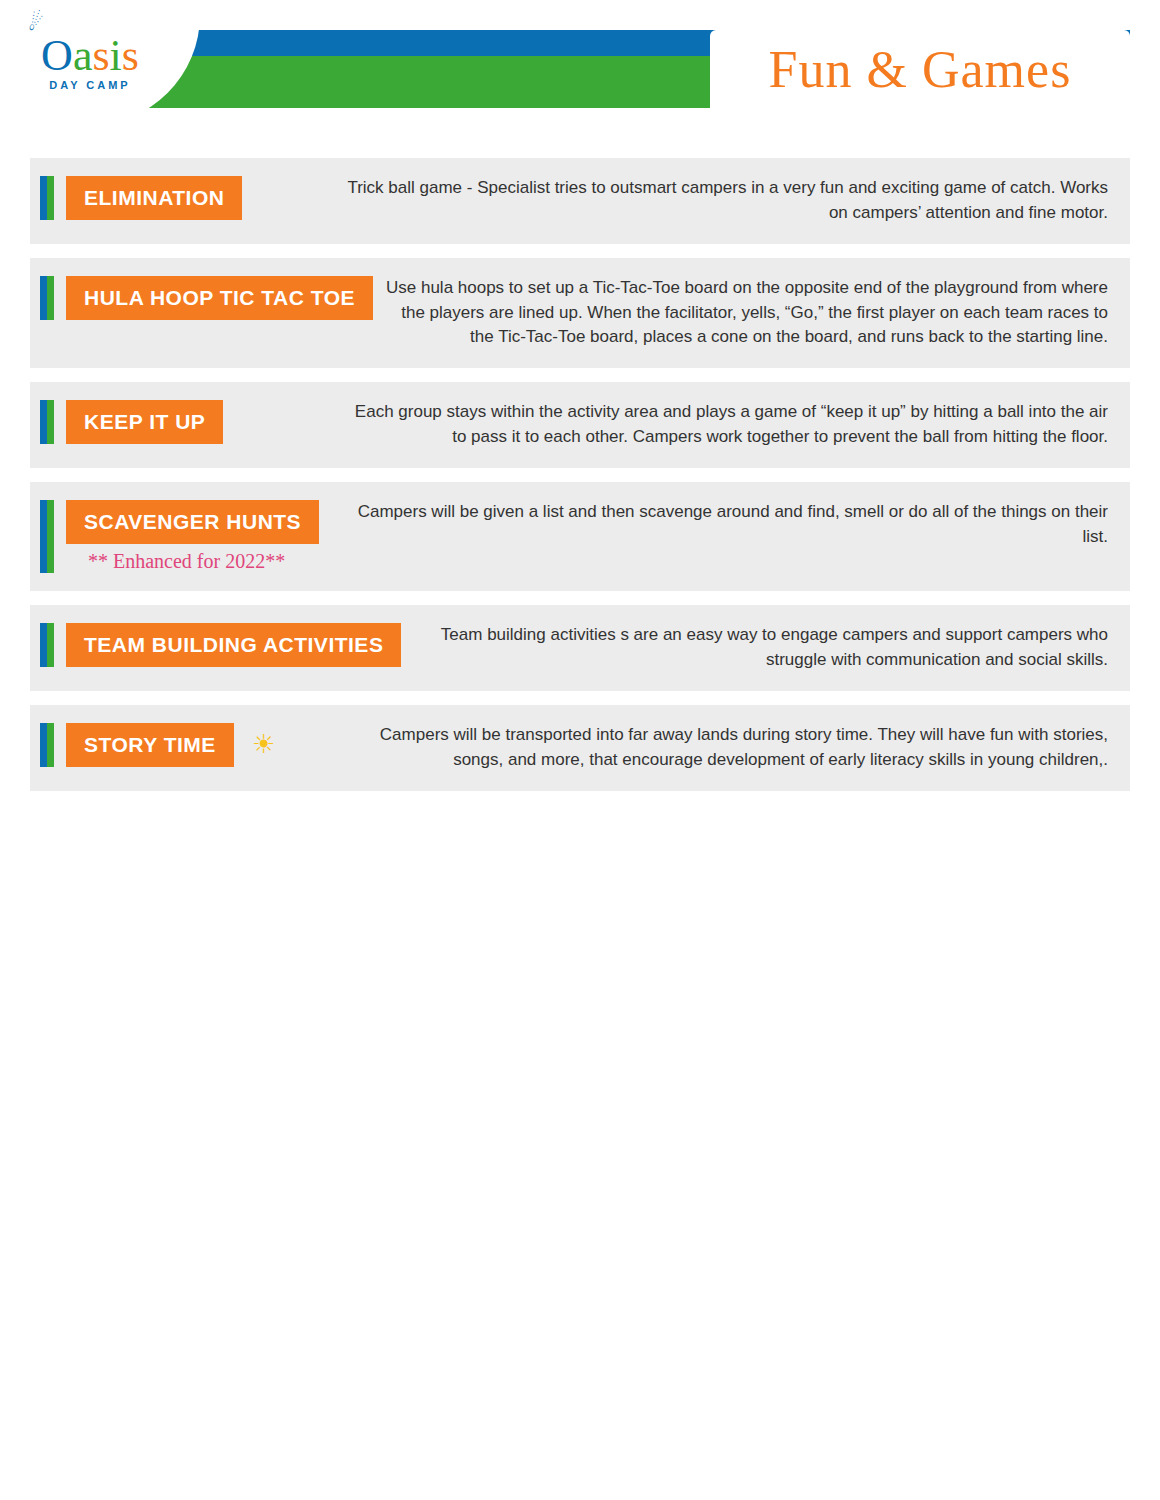Fun & Games
☄Oasis
DAY CAMP
Elimination
Trick ball game - Specialist tries to outsmart campers in a very fun and exciting game of catch. Works on campers’ attention and fine motor.
Hula Hoop Tic Tac Toe
Use hula hoops to set up a Tic-Tac-Toe board on the opposite end of the playground from where the players are lined up. When the facilitator, yells, “Go,” the first player on each team races to the Tic-Tac-Toe board, places a cone on the board, and runs back to the starting line.
Keep It Up
Each group stays within the activity area and plays a game of “keep it up” by hitting a ball into the air to pass it to each other. Campers work together to prevent the ball from hitting the floor.
Scavenger Hunts
** Enhanced for 2022**
Campers will be given a list and then scavenge around and find, smell or do all of the things on their list.
Team Building Activities
Team building activities s are an easy way to engage campers and support campers who struggle with communication and social skills.
Story Time
☀
Campers will be transported into far away lands during story time. They will have fun with stories, songs, and more, that encourage development of early literacy skills in young children,.